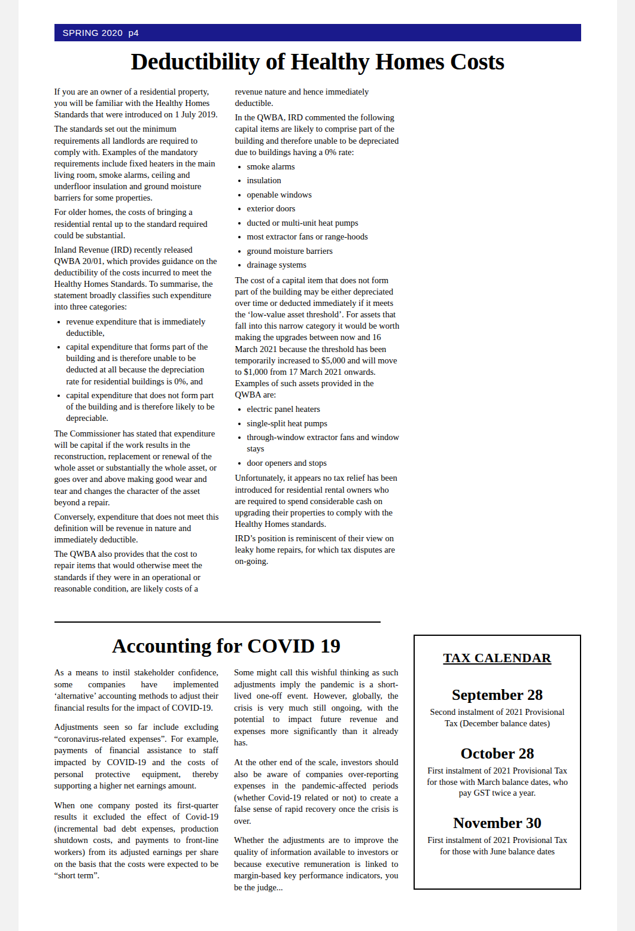SPRING 2020 p4
Deductibility of Healthy Homes Costs
If you are an owner of a residential property, you will be familiar with the Healthy Homes Standards that were introduced on 1 July 2019.
The standards set out the minimum requirements all landlords are required to comply with. Examples of the mandatory requirements include fixed heaters in the main living room, smoke alarms, ceiling and underfloor insulation and ground moisture barriers for some properties.
For older homes, the costs of bringing a residential rental up to the standard required could be substantial.
Inland Revenue (IRD) recently released QWBA 20/01, which provides guidance on the deductibility of the costs incurred to meet the Healthy Homes Standards. To summarise, the statement broadly classifies such expenditure into three categories:
revenue expenditure that is immediately deductible,
capital expenditure that forms part of the building and is therefore unable to be deducted at all because the depreciation rate for residential buildings is 0%, and
capital expenditure that does not form part of the building and is therefore likely to be depreciable.
The Commissioner has stated that expenditure will be capital if the work results in the reconstruction, replacement or renewal of the whole asset or substantially the whole asset, or goes over and above making good wear and tear and changes the character of the asset beyond a repair.
Conversely, expenditure that does not meet this definition will be revenue in nature and immediately deductible.
The QWBA also provides that the cost to repair items that would otherwise meet the standards if they were in an operational or reasonable condition, are likely costs of a revenue nature and hence immediately deductible.
In the QWBA, IRD commented the following capital items are likely to comprise part of the building and therefore unable to be depreciated due to buildings having a 0% rate:
smoke alarms
insulation
openable windows
exterior doors
ducted or multi-unit heat pumps
most extractor fans or range-hoods
ground moisture barriers
drainage systems
The cost of a capital item that does not form part of the building may be either depreciated over time or deducted immediately if it meets the ‘low-value asset threshold’. For assets that fall into this narrow category it would be worth making the upgrades between now and 16 March 2021 because the threshold has been temporarily increased to $5,000 and will move to $1,000 from 17 March 2021 onwards. Examples of such assets provided in the QWBA are:
electric panel heaters
single-split heat pumps
through-window extractor fans and window stays
door openers and stops
Unfortunately, it appears no tax relief has been introduced for residential rental owners who are required to spend considerable cash on upgrading their properties to comply with the Healthy Homes standards.
IRD’s position is reminiscent of their view on leaky home repairs, for which tax disputes are on-going.
Accounting for COVID 19
As a means to instil stakeholder confidence, some companies have implemented ‘alternative’ accounting methods to adjust their financial results for the impact of COVID-19.
Adjustments seen so far include excluding “coronavirus-related expenses”. For example, payments of financial assistance to staff impacted by COVID-19 and the costs of personal protective equipment, thereby supporting a higher net earnings amount.
When one company posted its first-quarter results it excluded the effect of Covid-19 (incremental bad debt expenses, production shutdown costs, and payments to front-line workers) from its adjusted earnings per share on the basis that the costs were expected to be “short term”.
Some might call this wishful thinking as such adjustments imply the pandemic is a short-lived one-off event. However, globally, the crisis is very much still ongoing, with the potential to impact future revenue and expenses more significantly than it already has.
At the other end of the scale, investors should also be aware of companies over-reporting expenses in the pandemic-affected periods (whether Covid-19 related or not) to create a false sense of rapid recovery once the crisis is over.
Whether the adjustments are to improve the quality of information available to investors or because executive remuneration is linked to margin-based key performance indicators, you be the judge...
TAX CALENDAR
September 28
Second instalment of 2021 Provisional Tax (December balance dates)
October 28
First instalment of 2021 Provisional Tax for those with March balance dates, who pay GST twice a year.
November 30
First instalment of 2021 Provisional Tax for those with June balance dates